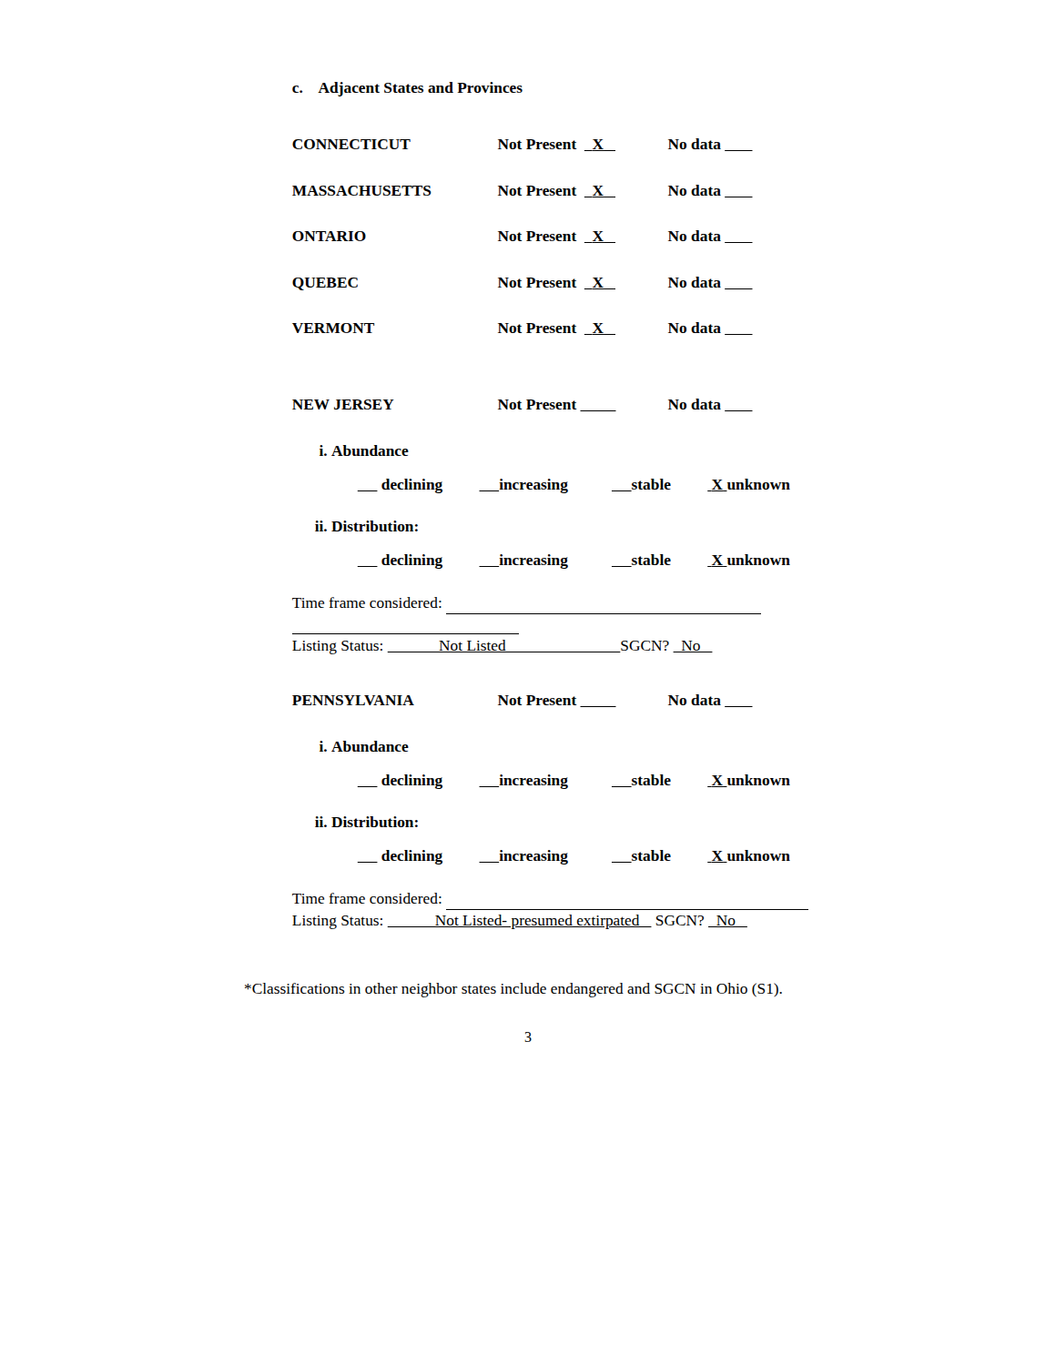c. Adjacent States and Provinces
| CONNECTICUT | Not Present X | No data |
| MASSACHUSETTS | Not Present X | No data |
| ONTARIO | Not Present X | No data |
| QUEBEC | Not Present X | No data |
| VERMONT | Not Present X | No data |
NEW JERSEY Not Present No data
Abundance
declining increasing stable X unknown
Distribution:
declining increasing stable X unknown
Time frame considered:
Listing Status: Not Listed SGCN? No
PENNSYLVANIA Not Present No data
Abundance
declining increasing stable X unknown
Distribution:
declining increasing stable X unknown
Time frame considered:
Listing Status: Not Listed- presumed extirpated SGCN? No
*Classifications in other neighbor states include endangered and SGCN in Ohio (S1).
3